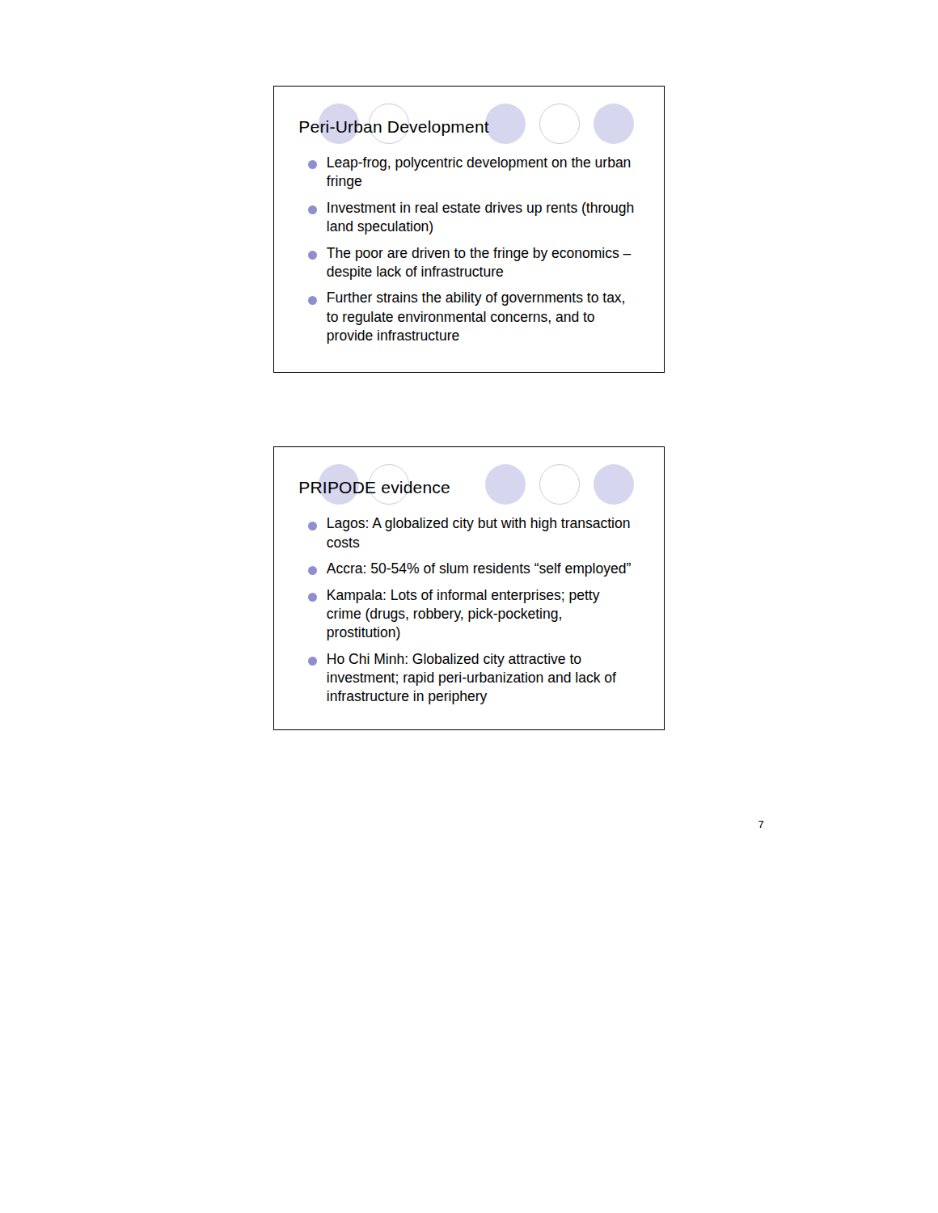Peri-Urban Development
Leap-frog, polycentric development on the urban fringe
Investment in real estate drives up rents (through land speculation)
The poor are driven to the fringe by economics – despite lack of infrastructure
Further strains the ability of governments to tax, to regulate environmental concerns, and to provide infrastructure
PRIPODE evidence
Lagos: A globalized city but with high transaction costs
Accra: 50-54% of slum residents “self employed”
Kampala: Lots of informal enterprises; petty crime (drugs, robbery, pick-pocketing, prostitution)
Ho Chi Minh: Globalized city attractive to investment; rapid peri-urbanization and lack of infrastructure in periphery
7